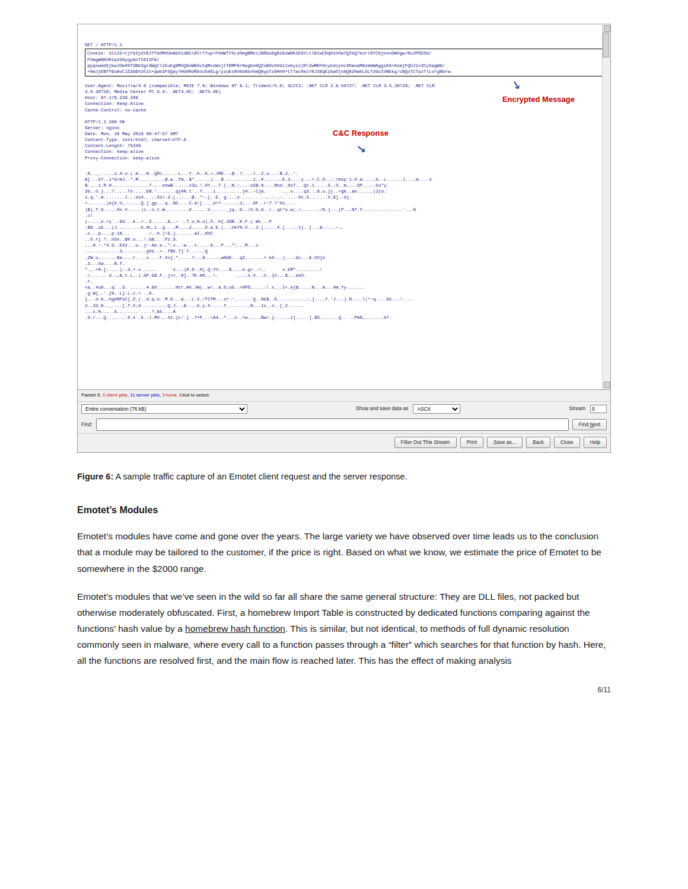GET / HTTP/1.1 Cookie: 31115=tjrb3jdY6JTfeDMVUeNeX1dB5l8Cr77up+FhmWTYXLsDmgBMe1J6RSu6g6z81W0K1E9YLtlNlwCDq01hOw7QIbQ7eorl6YCHjovnDWOgw/Nx2PKEDd/ FOmgWNKUR1aIGHyqyAnTI6I3FA/ qyqxwmdSjkwJOm4ST3Bb3gc3WgCliEuEg9MhQ8oWB4vIqMvsWsjtTKMPArNegbn0QZxBHvXhGi1vbys1jRr2wMKFHcykdcync4DasaMAzmmWAggiKA+0smjFQUJ1v3CyXagW9/ +0mJjEBff6umvCJZ3G6VzEIs+qwb3FSQay7HG0RdRbocEmGLg/yzuEs0U0dA5nhmQNypTz90h0+tT7ac0kcrNJ38qEz5wDjs0Q920wbLSLf2GvIVBEkg/cBQoTCTpzTlLvrgNbrw- User-Agent: Mozilla/4.0 (compatible; MSIE 7.0; Windows NT 6.1; Trident/5.0; SLCC2; .NET CLR 2.0.50727; .NET CLR 3.5.30729; .NET CLR 3.0.30729; Media Center PC 6.0; .NET4.0C; .NET4.0E) Host: 67.176.238.209 Connection: Keep-Alive Cache-Control: no-cache HTTP/1.1 200 OK Server: nginx Date: Mon, 28 May 2018 08:47:57 GMT Content-Type: text/html; charset=UTF-8 Content-Length: 75348 Connection: keep-alive Proxy-Connection: keep-alive
.0.._......z.4.o.(.m...N..QDc......L...Y..h..b.>.lM5...@..7....l..2.u....B.2..'. &[...57..i*5=mJ..".M......_...@.w..fm..$"......)...B...........1..#.......E.2....y...+.C.D..:.=bsp`1.O.a.....b..L......J....m....s $....1.R.H..............?....nnwB......x3u.\.0Y...T.[..N.;....v5$.%....Msd..0sT...Qc.1.....S..O. m....DP.....5v"y. 2b..O.}...?.....Tv.....EB.'.......q}#R.t`..T....i..........}H..-Cja. ...v....q3...6.u.}[..<gk..an......(2{o. 1.q.'.m........I...d14.....X1<.2.(..:...@.."~.[..E. g....o..........,.:..:. ....0c.5.......V.8]..dj. +.......)e{k.U_......Q.].gp...q..N5....C.A![....d+?.......1;...8F..r~7.?'Hi.... )$).f.S.....Hx.V.....|c..o.t.W.........#......V......_jq..G../U.G.8..\..qt*o.w;./......./6.j...(P...NT.f...............`...% .c\ (.....o.>y`..6d...k..>..3......&..~ ..T.u.%.u).X..h{.3SB..K.F.(.Wt...P :$8..u5...(J.........b.#L.i..g.. ,M....2.....D.a.E.(...nkY%.O...2.[.....X.[.....1j..[...&.....~.. .c...p....p.16... ./..h.]\5.]. .....aI..6VC ..O.r[.?..U3x..@#.u...!.G&..`.Pz.S. ,..A.~.*4.G..EXz...u..j~.Ae.e.,".x...w...x.....9...P...^;...M...c .............3.........gVe..=..f$k.Tj`Y......Q .ZW.u.......Ba....r. ..v....F.Xx}.".....7...8......wNGK...qZ.......+.k0...)....Gc...&.VU]o .3...5w....N.f. "...>0.[.....)..d.+.v...... z...)0.6-.#(.Q.YU....$....e.g<..=.. x.EM".........! .\...... d.-,&.t.L..).GP.G8.F..j><..0]..?E.bK...\. ._...s.V...U..{n...$...eeO. .r. <a..4u0...q...S. ......4.8V.......Htr.Ah.JW(..w\..a.D,uS..<HPD,....:!.x...I<.e[@.....N...A...4m.Yy....... .g.W{..'.}%..L}.L.c.< ..0. }...d.b..hgd%FkC{.Z.(..d.q.o..M.D...a...L.V.!fIfM...zr.'.......Q..Ne$..D...........:.]....f.'J...).N....l|*~q....%s...!.... 2..33.6.._....[.f.h;d..........Q.J...&....b.y.X.....f.........N...1v..n..[.2...... ...c.%.....S........`....?.&5....A .S.r...Q........0.k`.5..l.MV...Xz.}L!.{..7+P..-\A4..^...n..+w.....Bw/.{......1].....].$S.......Q.. ..Pm6,.......G7.
Encrypted Message C&C Response ↘ ↘
Packet 5: 3 client pkts, 11 server pkts, 3 turns. Click to select.
Entire conversation (76 kB) Show and save data as ASCII Stream
Find: Find Next
Filter Out This Stream Print Save as... Back Close Help
Figure 6: A sample traffic capture of an Emotet client request and the server response.
Emotet’s Modules
Emotet’s modules have come and gone over the years. The large variety we have observed over time leads us to the conclusion that a module may be tailored to the customer, if the price is right. Based on what we know, we estimate the price of Emotet to be somewhere in the $2000 range.
Emotet’s modules that we’ve seen in the wild so far all share the same general structure: They are DLL files, not packed but otherwise moderately obfuscated. First, a homebrew Import Table is constructed by dedicated functions comparing against the functions’ hash value by a homebrew hash function. This is similar, but not identical, to methods of full dynamic resolution commonly seen in malware, where every call to a function passes through a “filter” which searches for that function by hash. Here, all the functions are resolved first, and the main flow is reached later. This has the effect of making analysis
6/11